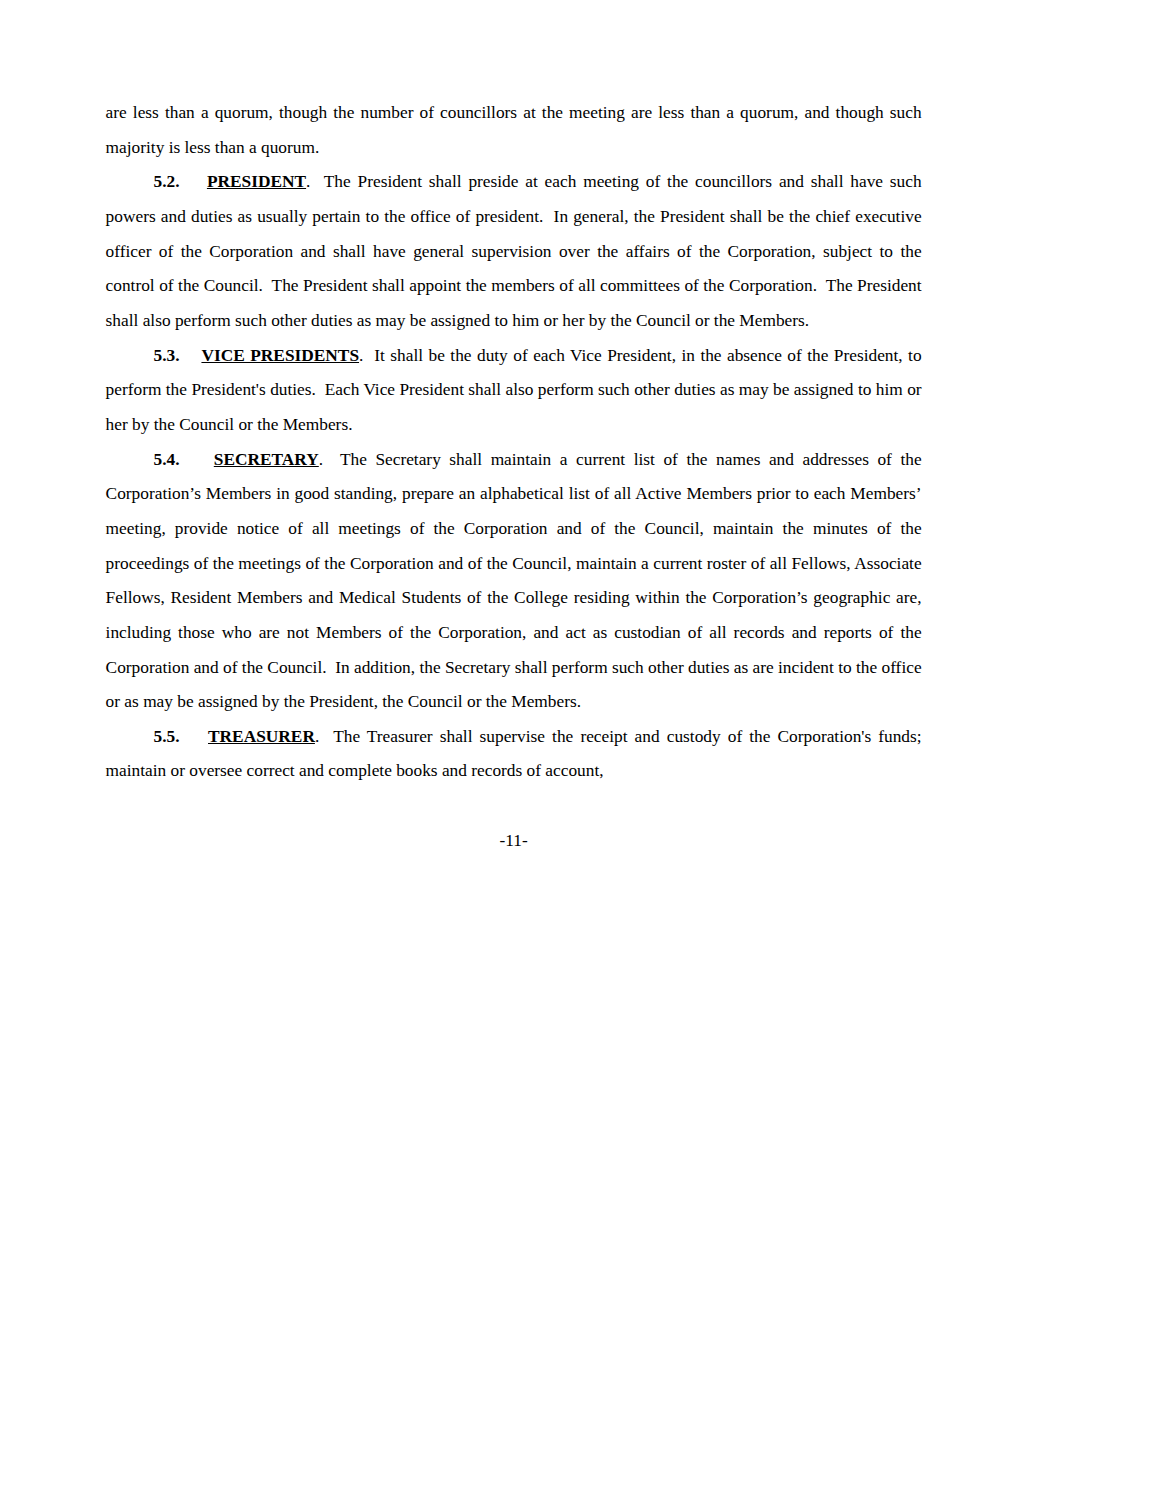are less than a quorum, though the number of councillors at the meeting are less than a quorum, and though such majority is less than a quorum.
5.2. PRESIDENT. The President shall preside at each meeting of the councillors and shall have such powers and duties as usually pertain to the office of president. In general, the President shall be the chief executive officer of the Corporation and shall have general supervision over the affairs of the Corporation, subject to the control of the Council. The President shall appoint the members of all committees of the Corporation. The President shall also perform such other duties as may be assigned to him or her by the Council or the Members.
5.3. VICE PRESIDENTS. It shall be the duty of each Vice President, in the absence of the President, to perform the President's duties. Each Vice President shall also perform such other duties as may be assigned to him or her by the Council or the Members.
5.4. SECRETARY. The Secretary shall maintain a current list of the names and addresses of the Corporation’s Members in good standing, prepare an alphabetical list of all Active Members prior to each Members’ meeting, provide notice of all meetings of the Corporation and of the Council, maintain the minutes of the proceedings of the meetings of the Corporation and of the Council, maintain a current roster of all Fellows, Associate Fellows, Resident Members and Medical Students of the College residing within the Corporation’s geographic are, including those who are not Members of the Corporation, and act as custodian of all records and reports of the Corporation and of the Council. In addition, the Secretary shall perform such other duties as are incident to the office or as may be assigned by the President, the Council or the Members.
5.5. TREASURER. The Treasurer shall supervise the receipt and custody of the Corporation's funds; maintain or oversee correct and complete books and records of account,
-11-